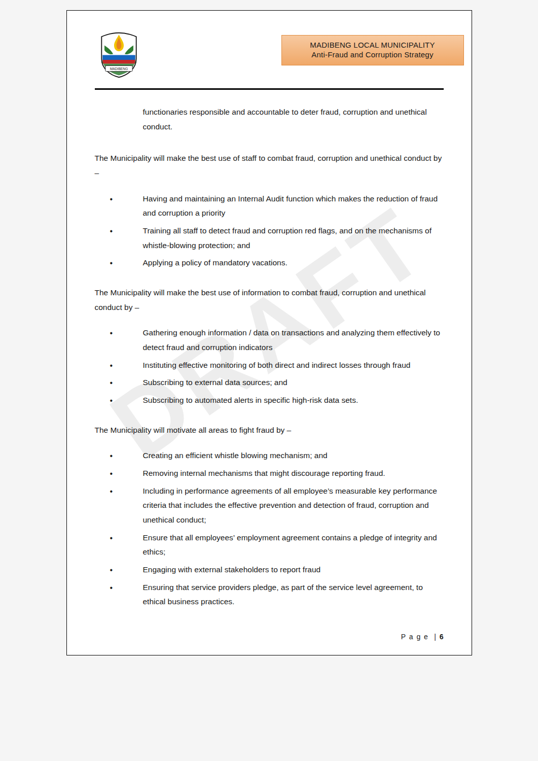DRAFT
MADIBENG
MADIBENG LOCAL MUNICIPALITY
Anti-Fraud and Corruption Strategy
functionaries responsible and accountable to deter fraud, corruption and unethical conduct.
The Municipality will make the best use of staff to combat fraud, corruption and unethical conduct by –
Having and maintaining an Internal Audit function which makes the reduction of fraud and corruption a priority
Training all staff to detect fraud and corruption red flags, and on the mechanisms of whistle-blowing protection; and
Applying a policy of mandatory vacations.
The Municipality will make the best use of information to combat fraud, corruption and unethical conduct by –
Gathering enough information / data on transactions and analyzing them effectively to detect fraud and corruption indicators
Instituting effective monitoring of both direct and indirect losses through fraud
Subscribing to external data sources; and
Subscribing to automated alerts in specific high-risk data sets.
The Municipality will motivate all areas to fight fraud by –
Creating an efficient whistle blowing mechanism; and
Removing internal mechanisms that might discourage reporting fraud.
Including in performance agreements of all employee’s measurable key performance criteria that includes the effective prevention and detection of fraud, corruption and unethical conduct;
Ensure that all employees’ employment agreement contains a pledge of integrity and ethics;
Engaging with external stakeholders to report fraud
Ensuring that service providers pledge, as part of the service level agreement, to ethical business practices.
P a g e | 6